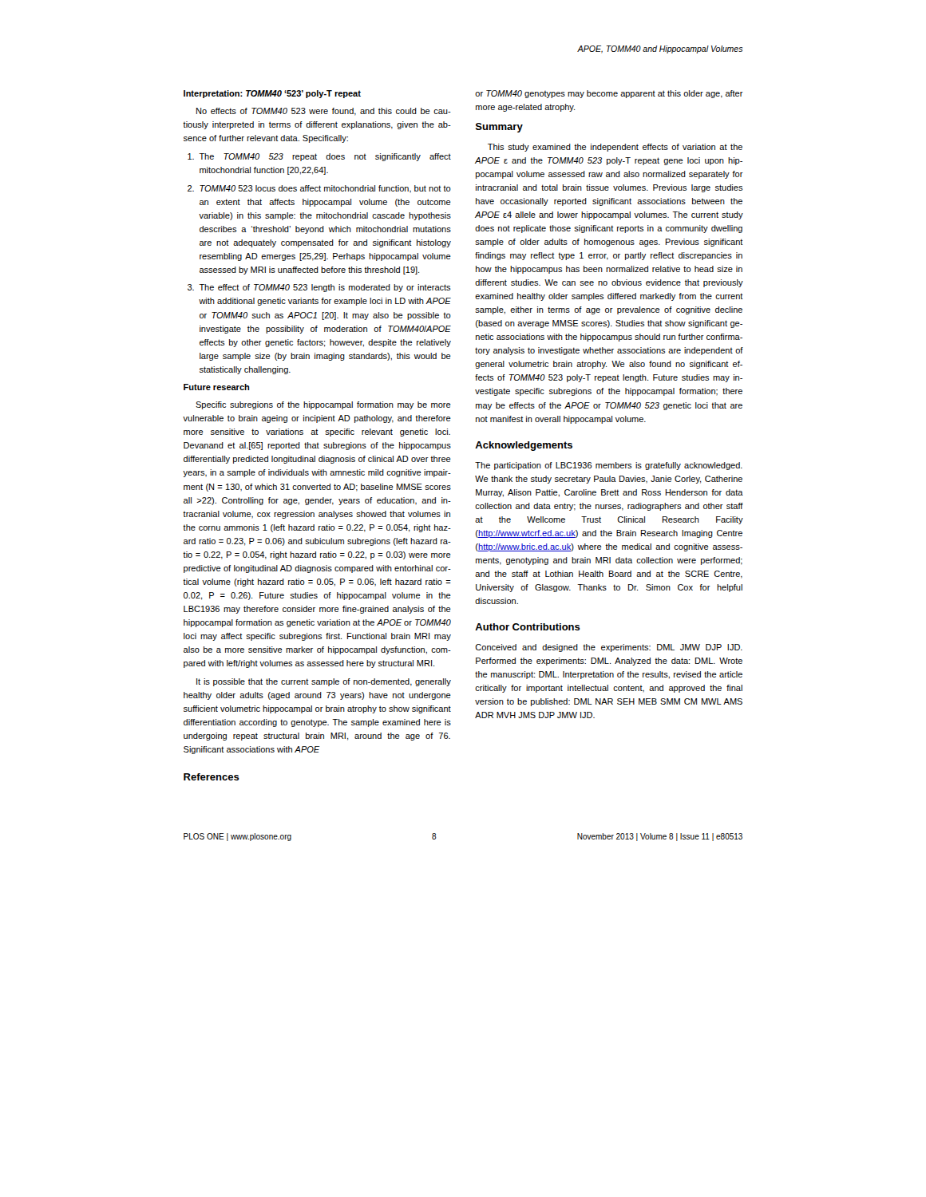APOE, TOMM40 and Hippocampal Volumes
Interpretation: TOMM40 ‘523’ poly-T repeat
No effects of TOMM40 523 were found, and this could be cautiously interpreted in terms of different explanations, given the absence of further relevant data. Specifically:
The TOMM40 523 repeat does not significantly affect mitochondrial function [20,22,64].
TOMM40 523 locus does affect mitochondrial function, but not to an extent that affects hippocampal volume (the outcome variable) in this sample: the mitochondrial cascade hypothesis describes a ‘threshold’ beyond which mitochondrial mutations are not adequately compensated for and significant histology resembling AD emerges [25,29]. Perhaps hippocampal volume assessed by MRI is unaffected before this threshold [19].
The effect of TOMM40 523 length is moderated by or interacts with additional genetic variants for example loci in LD with APOE or TOMM40 such as APOC1 [20]. It may also be possible to investigate the possibility of moderation of TOMM40/APOE effects by other genetic factors; however, despite the relatively large sample size (by brain imaging standards), this would be statistically challenging.
Future research
Specific subregions of the hippocampal formation may be more vulnerable to brain ageing or incipient AD pathology, and therefore more sensitive to variations at specific relevant genetic loci. Devanand et al.[65] reported that subregions of the hippocampus differentially predicted longitudinal diagnosis of clinical AD over three years, in a sample of individuals with amnestic mild cognitive impairment (N = 130, of which 31 converted to AD; baseline MMSE scores all >22). Controlling for age, gender, years of education, and intracranial volume, cox regression analyses showed that volumes in the cornu ammonis 1 (left hazard ratio = 0.22, P = 0.054, right hazard ratio = 0.23, P = 0.06) and subiculum subregions (left hazard ratio = 0.22, P = 0.054, right hazard ratio = 0.22, p = 0.03) were more predictive of longitudinal AD diagnosis compared with entorhinal cortical volume (right hazard ratio = 0.05, P = 0.06, left hazard ratio = 0.02, P = 0.26). Future studies of hippocampal volume in the LBC1936 may therefore consider more fine-grained analysis of the hippocampal formation as genetic variation at the APOE or TOMM40 loci may affect specific subregions first. Functional brain MRI may also be a more sensitive marker of hippocampal dysfunction, compared with left/right volumes as assessed here by structural MRI.
It is possible that the current sample of non-demented, generally healthy older adults (aged around 73 years) have not undergone sufficient volumetric hippocampal or brain atrophy to show significant differentiation according to genotype. The sample examined here is undergoing repeat structural brain MRI, around the age of 76. Significant associations with APOE
References
or TOMM40 genotypes may become apparent at this older age, after more age-related atrophy.
Summary
This study examined the independent effects of variation at the APOE ε and the TOMM40 523 poly-T repeat gene loci upon hippocampal volume assessed raw and also normalized separately for intracranial and total brain tissue volumes. Previous large studies have occasionally reported significant associations between the APOE ε4 allele and lower hippocampal volumes. The current study does not replicate those significant reports in a community dwelling sample of older adults of homogenous ages. Previous significant findings may reflect type 1 error, or partly reflect discrepancies in how the hippocampus has been normalized relative to head size in different studies. We can see no obvious evidence that previously examined healthy older samples differed markedly from the current sample, either in terms of age or prevalence of cognitive decline (based on average MMSE scores). Studies that show significant genetic associations with the hippocampus should run further confirmatory analysis to investigate whether associations are independent of general volumetric brain atrophy. We also found no significant effects of TOMM40 523 poly-T repeat length. Future studies may investigate specific subregions of the hippocampal formation; there may be effects of the APOE or TOMM40 523 genetic loci that are not manifest in overall hippocampal volume.
Acknowledgements
The participation of LBC1936 members is gratefully acknowledged. We thank the study secretary Paula Davies, Janie Corley, Catherine Murray, Alison Pattie, Caroline Brett and Ross Henderson for data collection and data entry; the nurses, radiographers and other staff at the Wellcome Trust Clinical Research Facility (http://www.wtcrf.ed.ac.uk) and the Brain Research Imaging Centre (http://www.bric.ed.ac.uk) where the medical and cognitive assessments, genotyping and brain MRI data collection were performed; and the staff at Lothian Health Board and at the SCRE Centre, University of Glasgow. Thanks to Dr. Simon Cox for helpful discussion.
Author Contributions
Conceived and designed the experiments: DML JMW DJP IJD. Performed the experiments: DML. Analyzed the data: DML. Wrote the manuscript: DML. Interpretation of the results, revised the article critically for important intellectual content, and approved the final version to be published: DML NAR SEH MEB SMM CM MWL AMS ADR MVH JMS DJP JMW IJD.
PLOS ONE | www.plosone.org
8
November 2013 | Volume 8 | Issue 11 | e80513